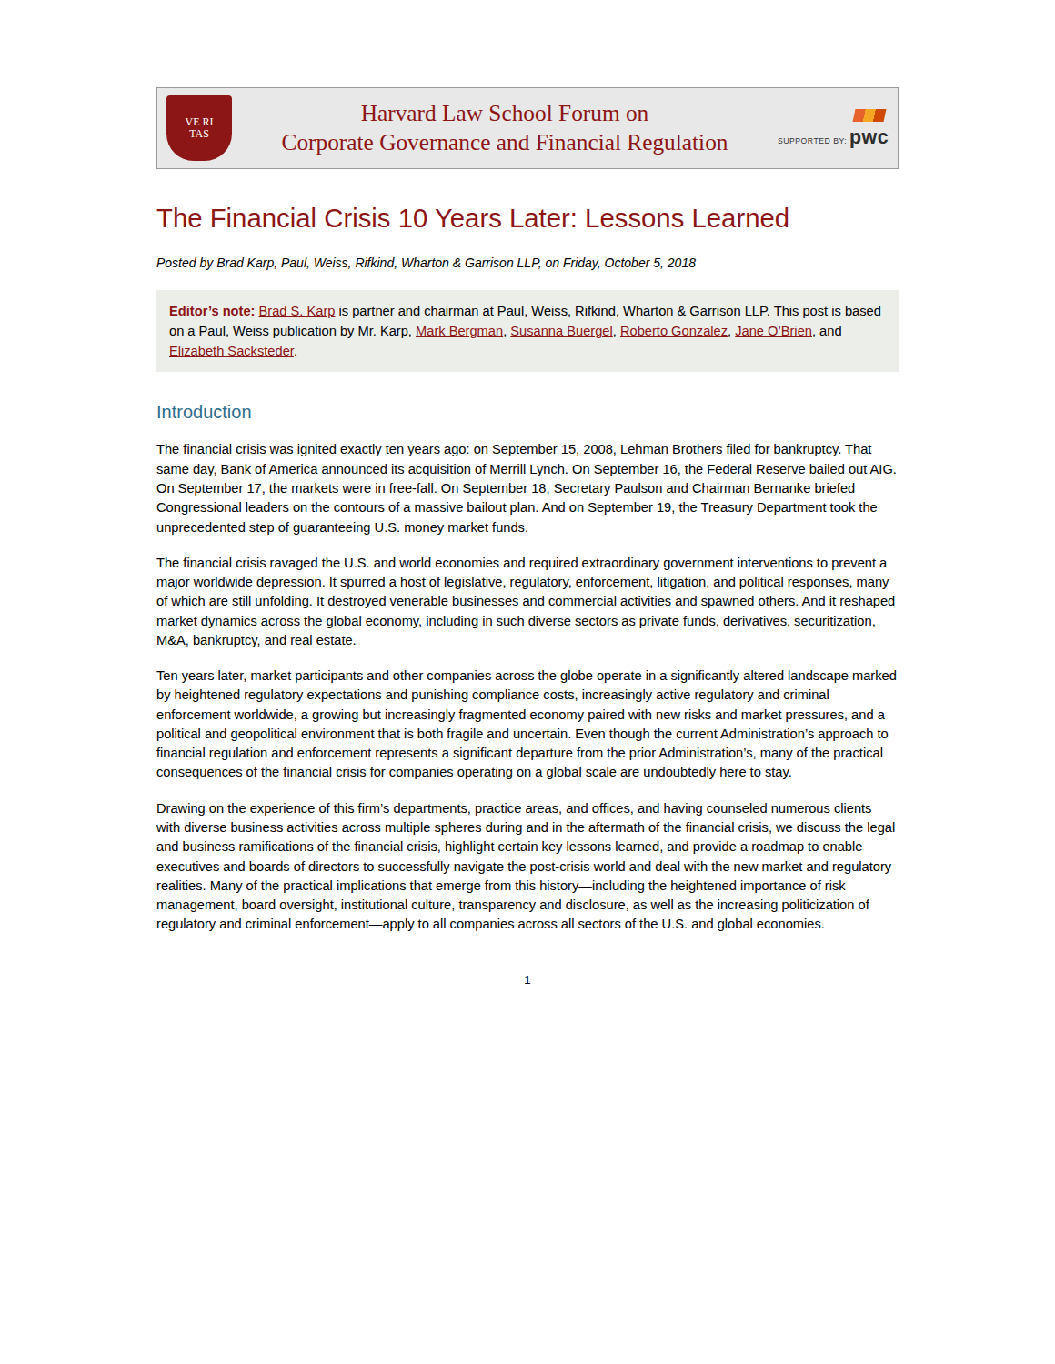VE RI
TAS
Harvard Law School Forum on
Corporate Governance and Financial Regulation
SUPPORTED BY:
pwc
The Financial Crisis 10 Years Later: Lessons Learned
Posted by Brad Karp, Paul, Weiss, Rifkind, Wharton & Garrison LLP, on Friday, October 5, 2018
Editor’s note: Brad S. Karp is partner and chairman at Paul, Weiss, Rifkind, Wharton & Garrison LLP. This post is based on a Paul, Weiss publication by Mr. Karp, Mark Bergman, Susanna Buergel, Roberto Gonzalez, Jane O’Brien, and Elizabeth Sacksteder.
Introduction
The financial crisis was ignited exactly ten years ago: on September 15, 2008, Lehman Brothers filed for bankruptcy. That same day, Bank of America announced its acquisition of Merrill Lynch. On September 16, the Federal Reserve bailed out AIG. On September 17, the markets were in free-fall. On September 18, Secretary Paulson and Chairman Bernanke briefed Congressional leaders on the contours of a massive bailout plan. And on September 19, the Treasury Department took the unprecedented step of guaranteeing U.S. money market funds.
The financial crisis ravaged the U.S. and world economies and required extraordinary government interventions to prevent a major worldwide depression. It spurred a host of legislative, regulatory, enforcement, litigation, and political responses, many of which are still unfolding. It destroyed venerable businesses and commercial activities and spawned others. And it reshaped market dynamics across the global economy, including in such diverse sectors as private funds, derivatives, securitization, M&A, bankruptcy, and real estate.
Ten years later, market participants and other companies across the globe operate in a significantly altered landscape marked by heightened regulatory expectations and punishing compliance costs, increasingly active regulatory and criminal enforcement worldwide, a growing but increasingly fragmented economy paired with new risks and market pressures, and a political and geopolitical environment that is both fragile and uncertain. Even though the current Administration’s approach to financial regulation and enforcement represents a significant departure from the prior Administration’s, many of the practical consequences of the financial crisis for companies operating on a global scale are undoubtedly here to stay.
Drawing on the experience of this firm’s departments, practice areas, and offices, and having counseled numerous clients with diverse business activities across multiple spheres during and in the aftermath of the financial crisis, we discuss the legal and business ramifications of the financial crisis, highlight certain key lessons learned, and provide a roadmap to enable executives and boards of directors to successfully navigate the post-crisis world and deal with the new market and regulatory realities. Many of the practical implications that emerge from this history—including the heightened importance of risk management, board oversight, institutional culture, transparency and disclosure, as well as the increasing politicization of regulatory and criminal enforcement—apply to all companies across all sectors of the U.S. and global economies.
1